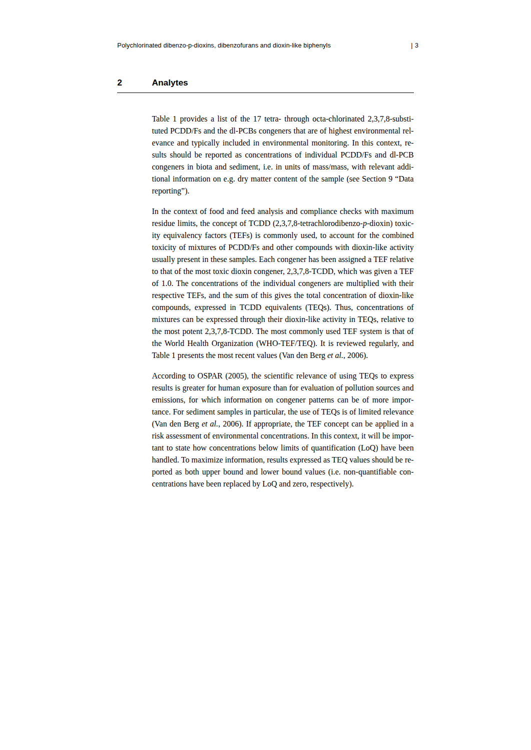Polychlorinated dibenzo-p-dioxins, dibenzofurans and dioxin-like biphenyls |3
2 Analytes
Table 1 provides a list of the 17 tetra- through octa-chlorinated 2,3,7,8-substituted PCDD/Fs and the dl-PCBs congeners that are of highest environmental relevance and typically included in environmental monitoring. In this context, results should be reported as concentrations of individual PCDD/Fs and dl-PCB congeners in biota and sediment, i.e. in units of mass/mass, with relevant additional information on e.g. dry matter content of the sample (see Section 9 “Data reporting”).
In the context of food and feed analysis and compliance checks with maximum residue limits, the concept of TCDD (2,3,7,8-tetrachlorodibenzo-p-dioxin) toxicity equivalency factors (TEFs) is commonly used, to account for the combined toxicity of mixtures of PCDD/Fs and other compounds with dioxin-like activity usually present in these samples. Each congener has been assigned a TEF relative to that of the most toxic dioxin congener, 2,3,7,8-TCDD, which was given a TEF of 1.0. The concentrations of the individual congeners are multiplied with their respective TEFs, and the sum of this gives the total concentration of dioxin-like compounds, expressed in TCDD equivalents (TEQs). Thus, concentrations of mixtures can be expressed through their dioxin-like activity in TEQs, relative to the most potent 2,3,7,8-TCDD. The most commonly used TEF system is that of the World Health Organization (WHO-TEF/TEQ). It is reviewed regularly, and Table 1 presents the most recent values (Van den Berg et al., 2006).
According to OSPAR (2005), the scientific relevance of using TEQs to express results is greater for human exposure than for evaluation of pollution sources and emissions, for which information on congener patterns can be of more importance. For sediment samples in particular, the use of TEQs is of limited relevance (Van den Berg et al., 2006). If appropriate, the TEF concept can be applied in a risk assessment of environmental concentrations. In this context, it will be important to state how concentrations below limits of quantification (LoQ) have been handled. To maximize information, results expressed as TEQ values should be reported as both upper bound and lower bound values (i.e. non-quantifiable concentrations have been replaced by LoQ and zero, respectively).